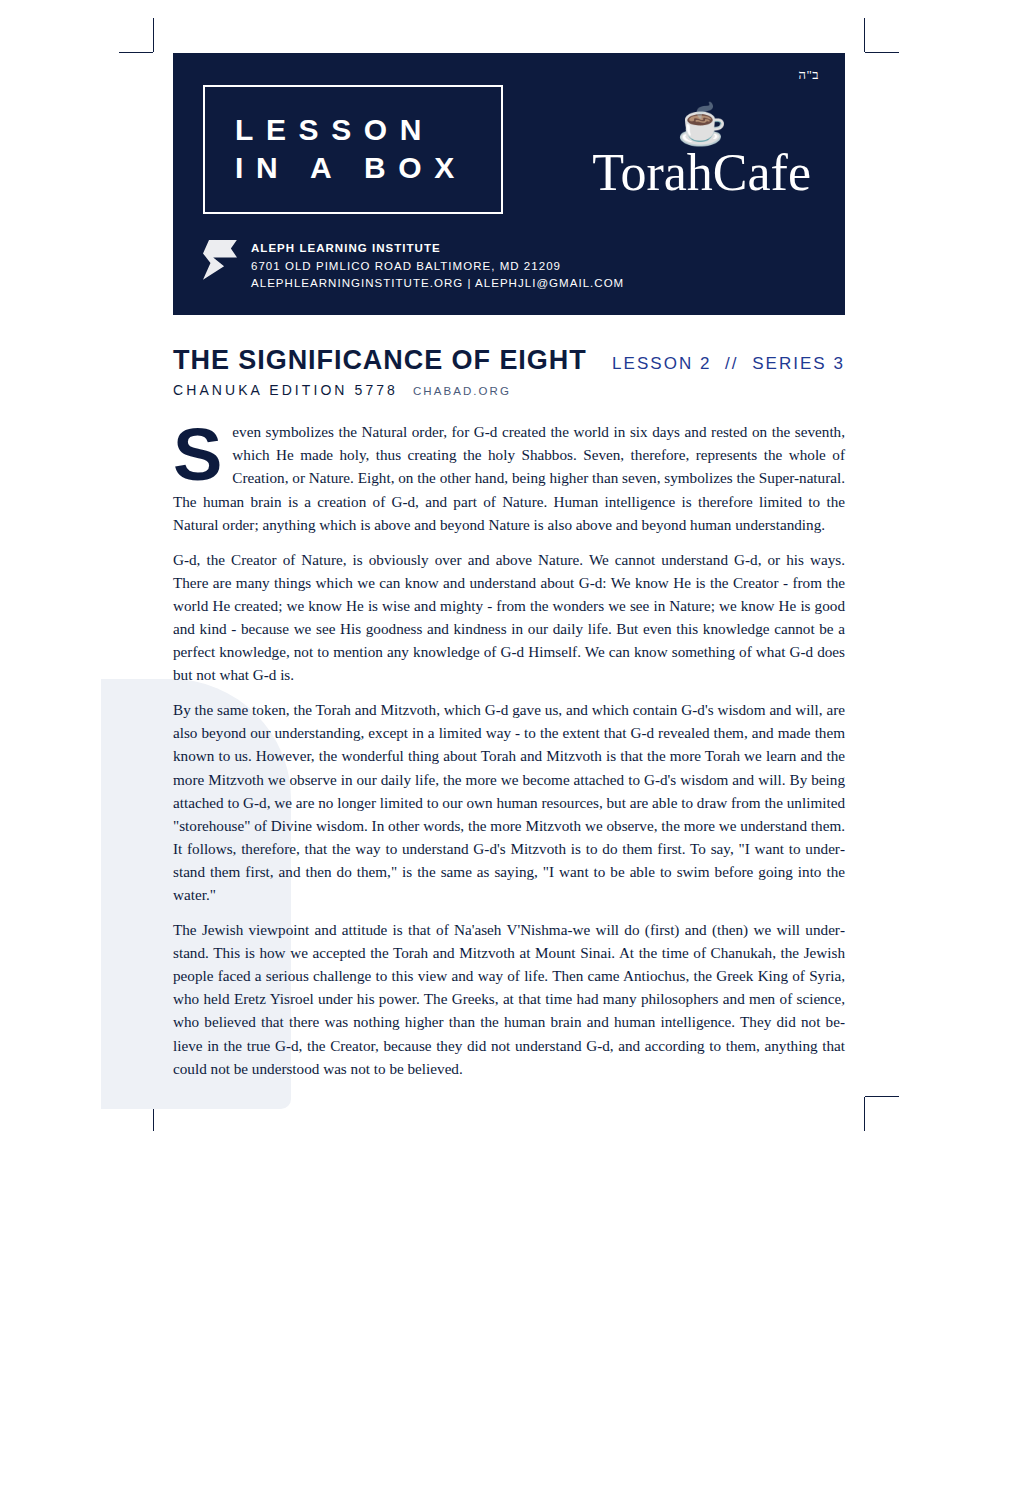ב"ה
LESSON
IN A BOX
☕
Torah Cafe
Aleph Learning Institute
6701 Old Pimlico Road Baltimore, MD 21209
alephlearninginstitute.org | alephjli@gmail.com
The Significance of Eight
LESSON 2 // SERIES 3
Chanuka Edition 5778 chabad.org
Seven symbolizes the Natural order, for G-d created the world in six days and rested on the seventh, which He made holy, thus creating the holy Shabbos. Seven, therefore, represents the whole of Creation, or Nature. Eight, on the other hand, being higher than seven, symbolizes the Super-natural. The human brain is a creation of G-d, and part of Nature. Human intelligence is therefore limited to the Natural order; anything which is above and beyond Nature is also above and beyond human understanding.
G-d, the Creator of Nature, is obviously over and above Nature. We cannot understand G-d, or his ways. There are many things which we can know and understand about G-d: We know He is the Creator - from the world He created; we know He is wise and mighty - from the wonders we see in Nature; we know He is good and kind - because we see His goodness and kindness in our daily life. But even this knowledge cannot be a perfect knowledge, not to mention any knowledge of G-d Himself. We can know something of what G-d does but not what G-d is.
By the same token, the Torah and Mitzvoth, which G-d gave us, and which contain G-d's wisdom and will, are also beyond our understanding, except in a limited way - to the extent that G-d revealed them, and made them known to us. However, the wonderful thing about Torah and Mitzvoth is that the more Torah we learn and the more Mitzvoth we observe in our daily life, the more we become attached to G-d's wisdom and will. By being attached to G-d, we are no longer limited to our own human resources, but are able to draw from the unlimited "storehouse" of Divine wisdom. In other words, the more Mitzvoth we observe, the more we understand them. It follows, therefore, that the way to understand G-d's Mitzvoth is to do them first. To say, "I want to understand them first, and then do them," is the same as saying, "I want to be able to swim before going into the water."
The Jewish viewpoint and attitude is that of Na'aseh V'Nishma-we will do (first) and (then) we will understand. This is how we accepted the Torah and Mitzvoth at Mount Sinai. At the time of Chanukah, the Jewish people faced a serious challenge to this view and way of life. Then came Antiochus, the Greek King of Syria, who held Eretz Yisroel under his power. The Greeks, at that time had many philosophers and men of science, who believed that there was nothing higher than the human brain and human intelligence. They did not believe in the true G-d, the Creator, because they did not understand G-d, and according to them, anything that could not be understood was not to be believed.